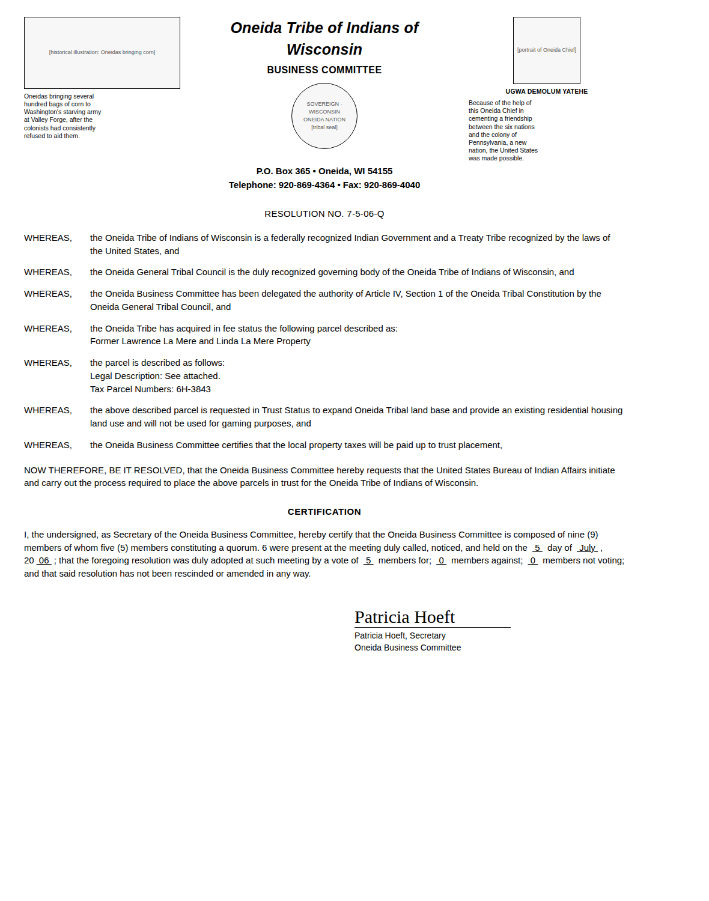[historical illustration: Oneidas bringing corn]
Oneidas bringing several
hundred bags of corn to
Washington's starving army
at Valley Forge, after the
colonists had consistently
refused to aid them.
Oneida Tribe of Indians of Wisconsin
BUSINESS COMMITTEE
SOVEREIGN · WISCONSIN
ONEIDA NATION
[tribal seal]
[portrait of Oneida Chief]
UGWA DEMOLUM YATEHE
Because of the help of
this Oneida Chief in
cementing a friendship
between the six nations
and the colony of
Pennsylvania, a new
nation, the United States
was made possible.
P.O. Box 365 • Oneida, WI 54155
Telephone: 920-869-4364 • Fax: 920-869-4040
RESOLUTION NO. 7-5-06-Q
| WHEREAS, | the Oneida Tribe of Indians of Wisconsin is a federally recognized Indian Government and a Treaty Tribe recognized by the laws of the United States, and |
| WHEREAS, | the Oneida General Tribal Council is the duly recognized governing body of the Oneida Tribe of Indians of Wisconsin, and |
| WHEREAS, | the Oneida Business Committee has been delegated the authority of Article IV, Section 1 of the Oneida Tribal Constitution by the Oneida General Tribal Council, and |
| WHEREAS, | the Oneida Tribe has acquired in fee status the following parcel described as: Former Lawrence La Mere and Linda La Mere Property |
| WHEREAS, | the parcel is described as follows: Legal Description: See attached. Tax Parcel Numbers: 6H-3843 |
| WHEREAS, | the above described parcel is requested in Trust Status to expand Oneida Tribal land base and provide an existing residential housing land use and will not be used for gaming purposes, and |
| WHEREAS, | the Oneida Business Committee certifies that the local property taxes will be paid up to trust placement, |
NOW THEREFORE, BE IT RESOLVED, that the Oneida Business Committee hereby requests that the United States Bureau of Indian Affairs initiate and carry out the process required to place the above parcels in trust for the Oneida Tribe of Indians of Wisconsin.
CERTIFICATION
I, the undersigned, as Secretary of the Oneida Business Committee, hereby certify that the Oneida Business Committee is composed of nine (9) members of whom five (5) members constituting a quorum. 6 were present at the meeting duly called, noticed, and held on the 5 day of July , 20 06 ; that the foregoing resolution was duly adopted at such meeting by a vote of 5 members for; 0 members against; 0 members not voting; and that said resolution has not been rescinded or amended in any way.
Patricia Hoeft
Patricia Hoeft, Secretary
Oneida Business Committee